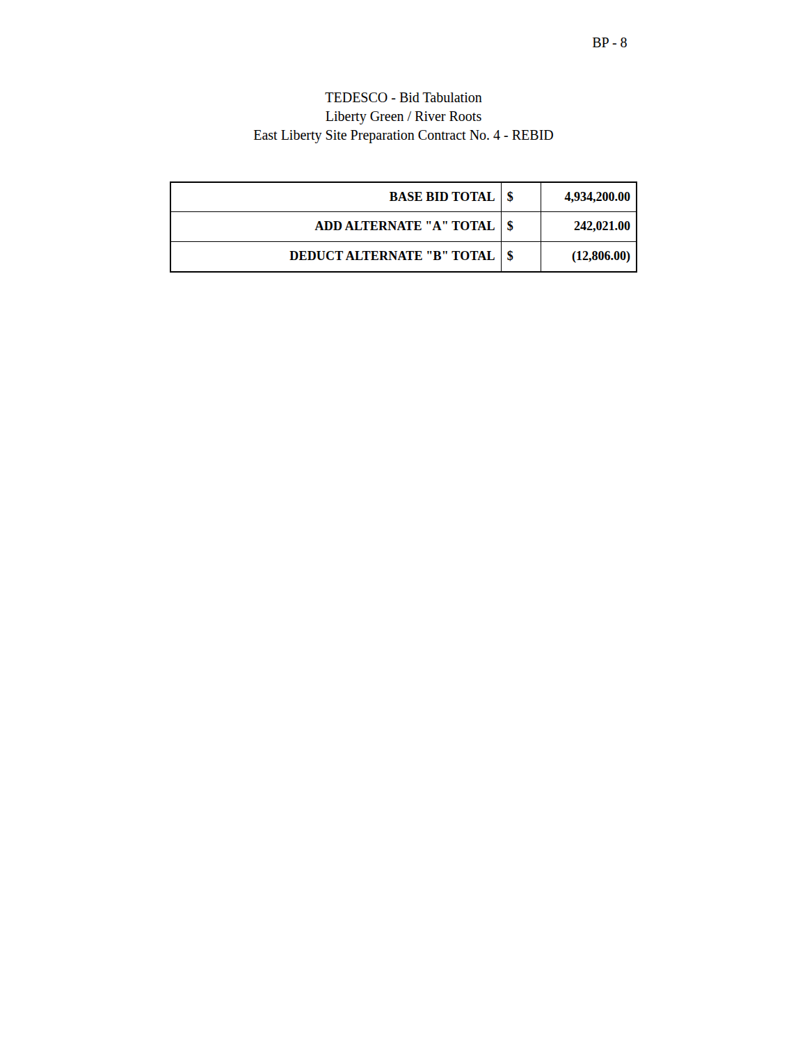BP - 8
TEDESCO - Bid Tabulation
Liberty Green / River Roots
East Liberty Site Preparation Contract No. 4 - REBID
| BASE BID TOTAL | $ | 4,934,200.00 |
| ADD ALTERNATE "A" TOTAL | $ | 242,021.00 |
| DEDUCT ALTERNATE "B" TOTAL | $ | (12,806.00) |